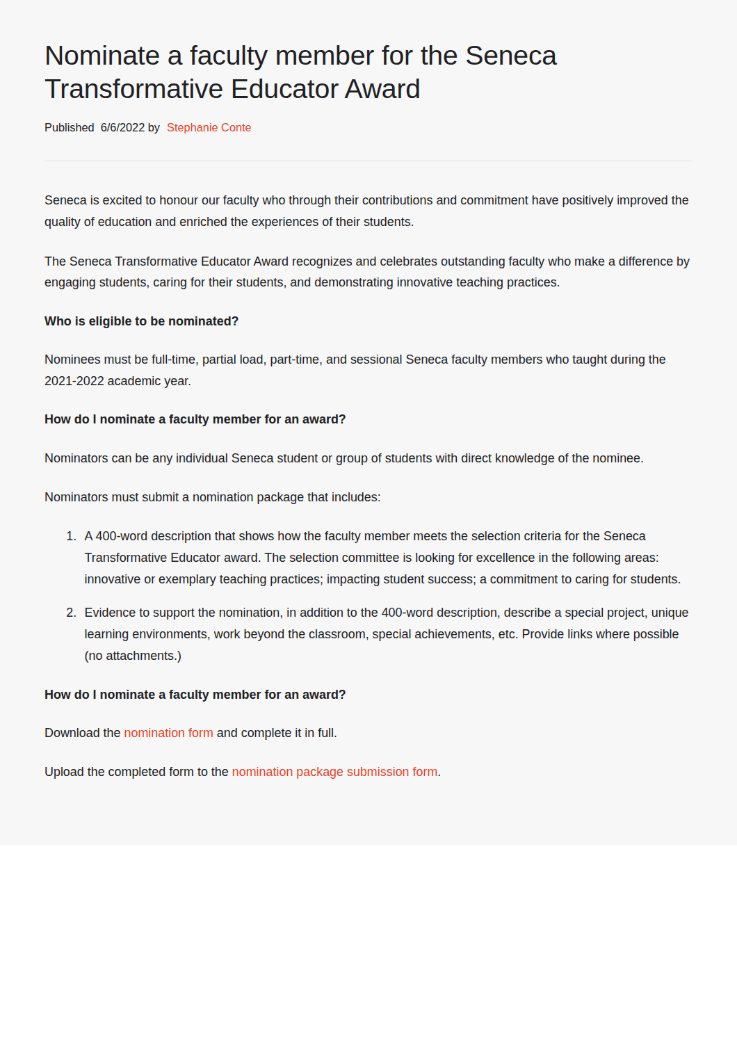Nominate a faculty member for the Seneca Transformative Educator Award
Published 6/6/2022 by Stephanie Conte
Seneca is excited to honour our faculty who through their contributions and commitment have positively improved the quality of education and enriched the experiences of their students.
The Seneca Transformative Educator Award recognizes and celebrates outstanding faculty who make a difference by engaging students, caring for their students, and demonstrating innovative teaching practices.
Who is eligible to be nominated?
Nominees must be full-time, partial load, part-time, and sessional Seneca faculty members who taught during the 2021-2022 academic year.
How do I nominate a faculty member for an award?
Nominators can be any individual Seneca student or group of students with direct knowledge of the nominee.
Nominators must submit a nomination package that includes:
A 400-word description that shows how the faculty member meets the selection criteria for the Seneca Transformative Educator award. The selection committee is looking for excellence in the following areas: innovative or exemplary teaching practices; impacting student success; a commitment to caring for students.
Evidence to support the nomination, in addition to the 400-word description, describe a special project, unique learning environments, work beyond the classroom, special achievements, etc. Provide links where possible (no attachments.)
How do I nominate a faculty member for an award?
Download the nomination form and complete it in full.
Upload the completed form to the nomination package submission form.